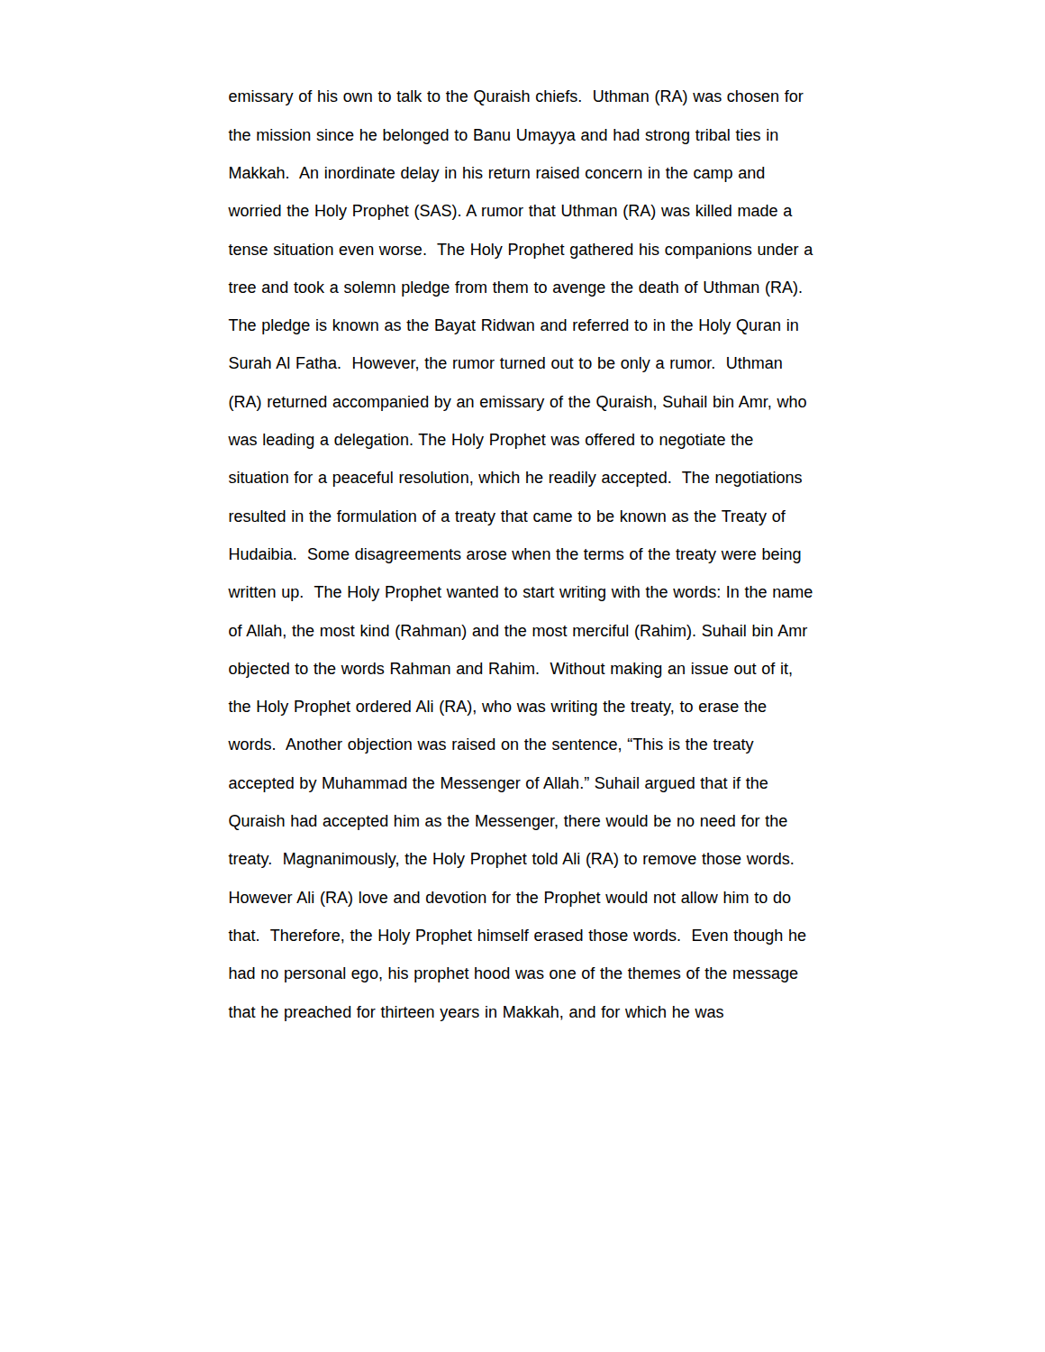emissary of his own to talk to the Quraish chiefs. Uthman (RA) was chosen for the mission since he belonged to Banu Umayya and had strong tribal ties in Makkah. An inordinate delay in his return raised concern in the camp and worried the Holy Prophet (SAS). A rumor that Uthman (RA) was killed made a tense situation even worse. The Holy Prophet gathered his companions under a tree and took a solemn pledge from them to avenge the death of Uthman (RA). The pledge is known as the Bayat Ridwan and referred to in the Holy Quran in Surah Al Fatha. However, the rumor turned out to be only a rumor. Uthman (RA) returned accompanied by an emissary of the Quraish, Suhail bin Amr, who was leading a delegation. The Holy Prophet was offered to negotiate the situation for a peaceful resolution, which he readily accepted. The negotiations resulted in the formulation of a treaty that came to be known as the Treaty of Hudaibia. Some disagreements arose when the terms of the treaty were being written up. The Holy Prophet wanted to start writing with the words: In the name of Allah, the most kind (Rahman) and the most merciful (Rahim). Suhail bin Amr objected to the words Rahman and Rahim. Without making an issue out of it, the Holy Prophet ordered Ali (RA), who was writing the treaty, to erase the words. Another objection was raised on the sentence, “This is the treaty accepted by Muhammad the Messenger of Allah.” Suhail argued that if the Quraish had accepted him as the Messenger, there would be no need for the treaty. Magnanimously, the Holy Prophet told Ali (RA) to remove those words. However Ali (RA) love and devotion for the Prophet would not allow him to do that. Therefore, the Holy Prophet himself erased those words. Even though he had no personal ego, his prophet hood was one of the themes of the message that he preached for thirteen years in Makkah, and for which he was